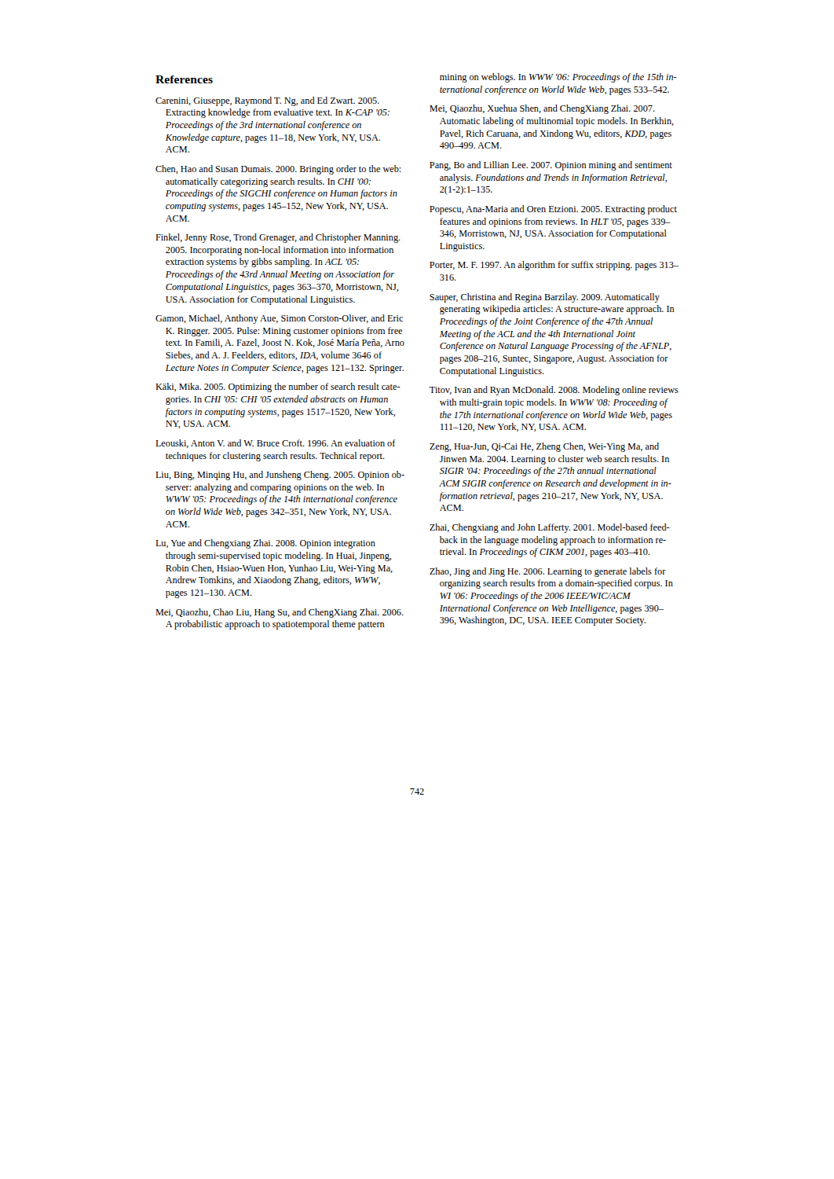References
Carenini, Giuseppe, Raymond T. Ng, and Ed Zwart. 2005. Extracting knowledge from evaluative text. In K-CAP '05: Proceedings of the 3rd international conference on Knowledge capture, pages 11–18, New York, NY, USA. ACM.
Chen, Hao and Susan Dumais. 2000. Bringing order to the web: automatically categorizing search results. In CHI '00: Proceedings of the SIGCHI conference on Human factors in computing systems, pages 145–152, New York, NY, USA. ACM.
Finkel, Jenny Rose, Trond Grenager, and Christopher Manning. 2005. Incorporating non-local information into information extraction systems by gibbs sampling. In ACL '05: Proceedings of the 43rd Annual Meeting on Association for Computational Linguistics, pages 363–370, Morristown, NJ, USA. Association for Computational Linguistics.
Gamon, Michael, Anthony Aue, Simon Corston-Oliver, and Eric K. Ringger. 2005. Pulse: Mining customer opinions from free text. In Famili, A. Fazel, Joost N. Kok, José María Peña, Arno Siebes, and A. J. Feelders, editors, IDA, volume 3646 of Lecture Notes in Computer Science, pages 121–132. Springer.
Käki, Mika. 2005. Optimizing the number of search result categories. In CHI '05: CHI '05 extended abstracts on Human factors in computing systems, pages 1517–1520, New York, NY, USA. ACM.
Leouski, Anton V. and W. Bruce Croft. 1996. An evaluation of techniques for clustering search results. Technical report.
Liu, Bing, Minqing Hu, and Junsheng Cheng. 2005. Opinion observer: analyzing and comparing opinions on the web. In WWW '05: Proceedings of the 14th international conference on World Wide Web, pages 342–351, New York, NY, USA. ACM.
Lu, Yue and Chengxiang Zhai. 2008. Opinion integration through semi-supervised topic modeling. In Huai, Jinpeng, Robin Chen, Hsiao-Wuen Hon, Yunhao Liu, Wei-Ying Ma, Andrew Tomkins, and Xiaodong Zhang, editors, WWW, pages 121–130. ACM.
Mei, Qiaozhu, Chao Liu, Hang Su, and ChengXiang Zhai. 2006. A probabilistic approach to spatiotemporal theme pattern mining on weblogs. In WWW '06: Proceedings of the 15th international conference on World Wide Web, pages 533–542.
Mei, Qiaozhu, Xuehua Shen, and ChengXiang Zhai. 2007. Automatic labeling of multinomial topic models. In Berkhin, Pavel, Rich Caruana, and Xindong Wu, editors, KDD, pages 490–499. ACM.
Pang, Bo and Lillian Lee. 2007. Opinion mining and sentiment analysis. Foundations and Trends in Information Retrieval, 2(1-2):1–135.
Popescu, Ana-Maria and Oren Etzioni. 2005. Extracting product features and opinions from reviews. In HLT '05, pages 339–346, Morristown, NJ, USA. Association for Computational Linguistics.
Porter, M. F. 1997. An algorithm for suffix stripping. pages 313–316.
Sauper, Christina and Regina Barzilay. 2009. Automatically generating wikipedia articles: A structure-aware approach. In Proceedings of the Joint Conference of the 47th Annual Meeting of the ACL and the 4th International Joint Conference on Natural Language Processing of the AFNLP, pages 208–216, Suntec, Singapore, August. Association for Computational Linguistics.
Titov, Ivan and Ryan McDonald. 2008. Modeling online reviews with multi-grain topic models. In WWW '08: Proceeding of the 17th international conference on World Wide Web, pages 111–120, New York, NY, USA. ACM.
Zeng, Hua-Jun, Qi-Cai He, Zheng Chen, Wei-Ying Ma, and Jinwen Ma. 2004. Learning to cluster web search results. In SIGIR '04: Proceedings of the 27th annual international ACM SIGIR conference on Research and development in information retrieval, pages 210–217, New York, NY, USA. ACM.
Zhai, Chengxiang and John Lafferty. 2001. Model-based feedback in the language modeling approach to information retrieval. In Proceedings of CIKM 2001, pages 403–410.
Zhao, Jing and Jing He. 2006. Learning to generate labels for organizing search results from a domain-specified corpus. In WI '06: Proceedings of the 2006 IEEE/WIC/ACM International Conference on Web Intelligence, pages 390–396, Washington, DC, USA. IEEE Computer Society.
742